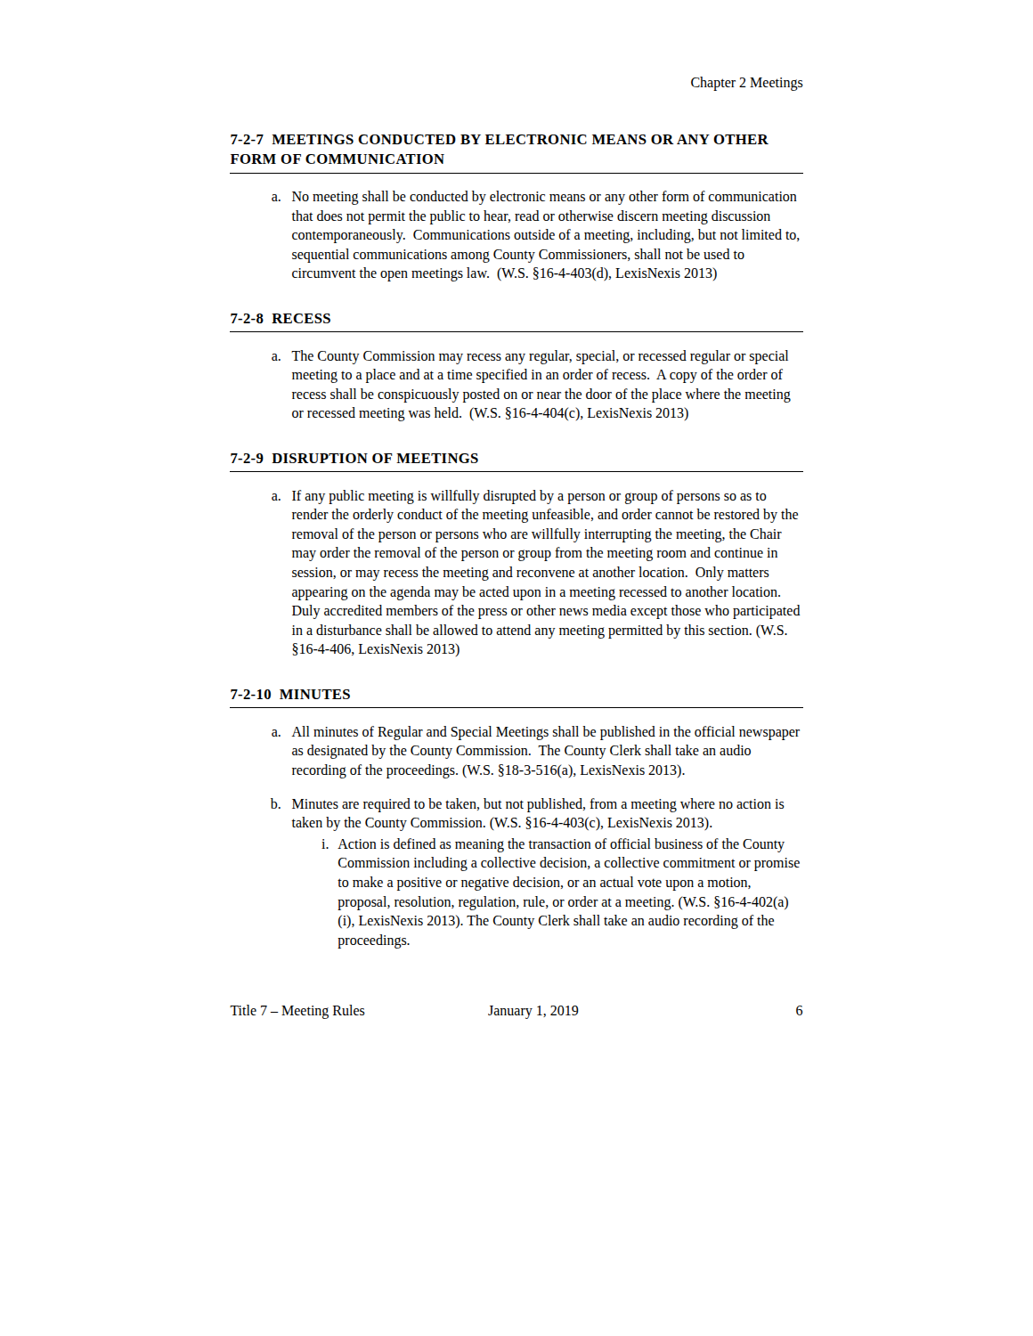Chapter 2 Meetings
7-2-7 Meetings Conducted by Electronic Means or Any Other Form of Communication
No meeting shall be conducted by electronic means or any other form of communication that does not permit the public to hear, read or otherwise discern meeting discussion contemporaneously. Communications outside of a meeting, including, but not limited to, sequential communications among County Commissioners, shall not be used to circumvent the open meetings law. (W.S. §16-4-403(d), LexisNexis 2013)
7-2-8 Recess
The County Commission may recess any regular, special, or recessed regular or special meeting to a place and at a time specified in an order of recess. A copy of the order of recess shall be conspicuously posted on or near the door of the place where the meeting or recessed meeting was held. (W.S. §16-4-404(c), LexisNexis 2013)
7-2-9 Disruption of Meetings
If any public meeting is willfully disrupted by a person or group of persons so as to render the orderly conduct of the meeting unfeasible, and order cannot be restored by the removal of the person or persons who are willfully interrupting the meeting, the Chair may order the removal of the person or group from the meeting room and continue in session, or may recess the meeting and reconvene at another location. Only matters appearing on the agenda may be acted upon in a meeting recessed to another location. Duly accredited members of the press or other news media except those who participated in a disturbance shall be allowed to attend any meeting permitted by this section. (W.S. §16-4-406, LexisNexis 2013)
7-2-10 Minutes
All minutes of Regular and Special Meetings shall be published in the official newspaper as designated by the County Commission. The County Clerk shall take an audio recording of the proceedings. (W.S. §18-3-516(a), LexisNexis 2013).
Minutes are required to be taken, but not published, from a meeting where no action is taken by the County Commission. (W.S. §16-4-403(c), LexisNexis 2013).
Action is defined as meaning the transaction of official business of the County Commission including a collective decision, a collective commitment or promise to make a positive or negative decision, or an actual vote upon a motion, proposal, resolution, regulation, rule, or order at a meeting. (W.S. §16-4-402(a) (i), LexisNexis 2013). The County Clerk shall take an audio recording of the proceedings.
Title 7 – Meeting Rules
January 1, 2019
6